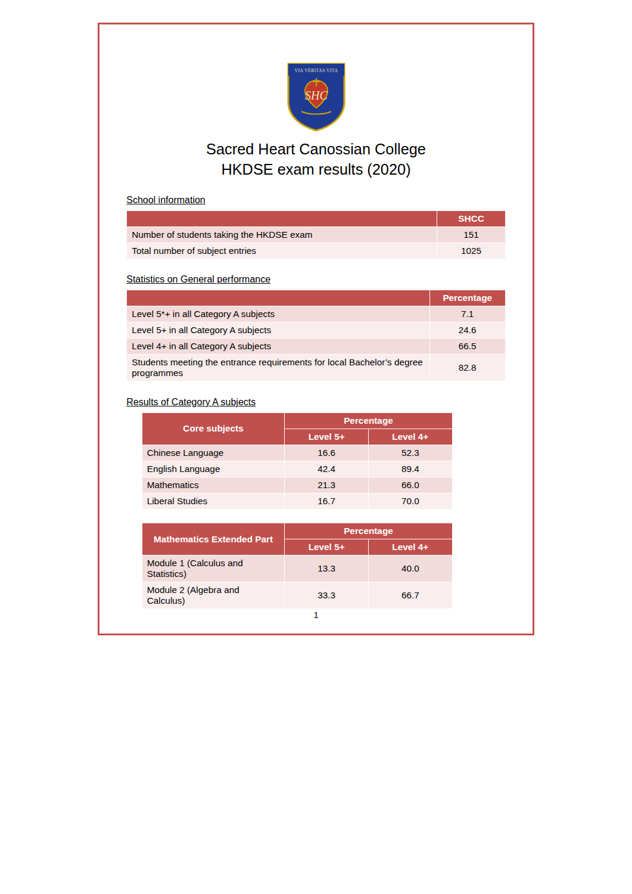VIA VERITAS VITA SHC
Sacred Heart Canossian College HKDSE exam results (2020)
School information
| | SHCC |
| --- | --- |
| Number of students taking the HKDSE exam | 151 |
| Total number of subject entries | 1025 |
Statistics on General performance
| | Percentage |
| --- | --- |
| Level 5*+ in all Category A subjects | 7.1 |
| Level 5+ in all Category A subjects | 24.6 |
| Level 4+ in all Category A subjects | 66.5 |
| Students meeting the entrance requirements for local Bachelor’s degree programmes | 82.8 |
Results of Category A subjects
| Core subjects | Percentage |
| --- | --- |
| Level 5+ | Level 4+ |
| Chinese Language | 16.6 | 52.3 |
| English Language | 42.4 | 89.4 |
| Mathematics | 21.3 | 66.0 |
| Liberal Studies | 16.7 | 70.0 |
| Mathematics Extended Part | Percentage |
| --- | --- |
| Level 5+ | Level 4+ |
| Module 1 (Calculus and Statistics) | 13.3 | 40.0 |
| Module 2 (Algebra and Calculus) | 33.3 | 66.7 |
1